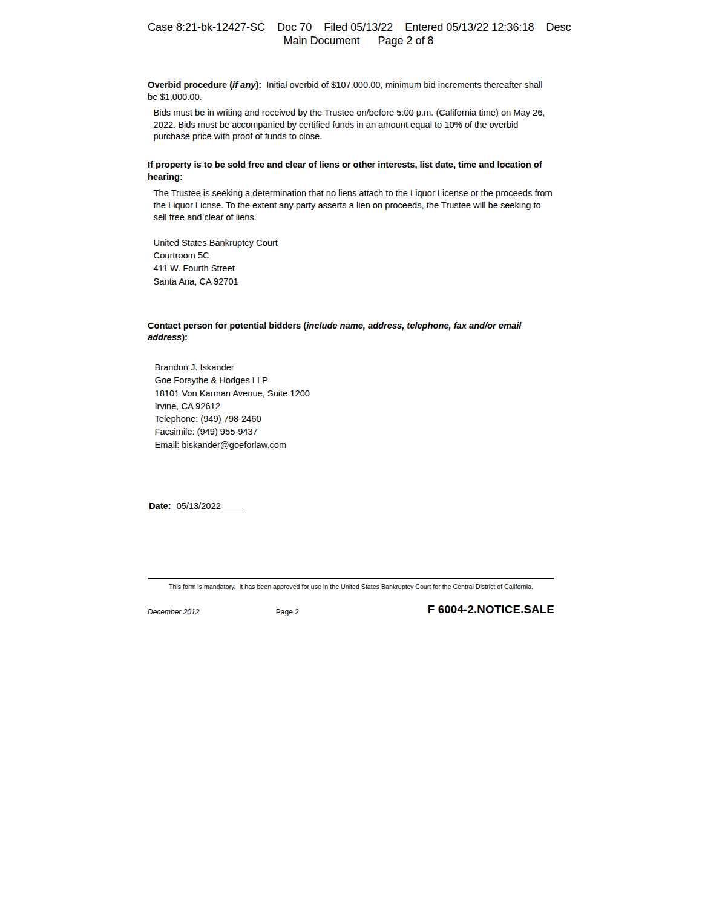Case 8:21-bk-12427-SC Doc 70 Filed 05/13/22 Entered 05/13/22 12:36:18 Desc Main Document Page 2 of 8
Overbid procedure (if any): Initial overbid of $107,000.00, minimum bid increments thereafter shall be $1,000.00.
Bids must be in writing and received by the Trustee on/before 5:00 p.m. (California time) on May 26, 2022. Bids must be accompanied by certified funds in an amount equal to 10% of the overbid purchase price with proof of funds to close.
If property is to be sold free and clear of liens or other interests, list date, time and location of hearing:
The Trustee is seeking a determination that no liens attach to the Liquor License or the proceeds from the Liquor Licnse. To the extent any party asserts a lien on proceeds, the Trustee will be seeking to sell free and clear of liens.
United States Bankruptcy Court
Courtroom 5C
411 W. Fourth Street
Santa Ana, CA 92701
Contact person for potential bidders (include name, address, telephone, fax and/or email address):
Brandon J. Iskander
Goe Forsythe & Hodges LLP
18101 Von Karman Avenue, Suite 1200
Irvine, CA 92612
Telephone: (949) 798-2460
Facsimile: (949) 955-9437
Email: biskander@goeforlaw.com
Date: 05/13/2022
This form is mandatory. It has been approved for use in the United States Bankruptcy Court for the Central District of California.
December 2012
Page 2
F 6004-2.NOTICE.SALE